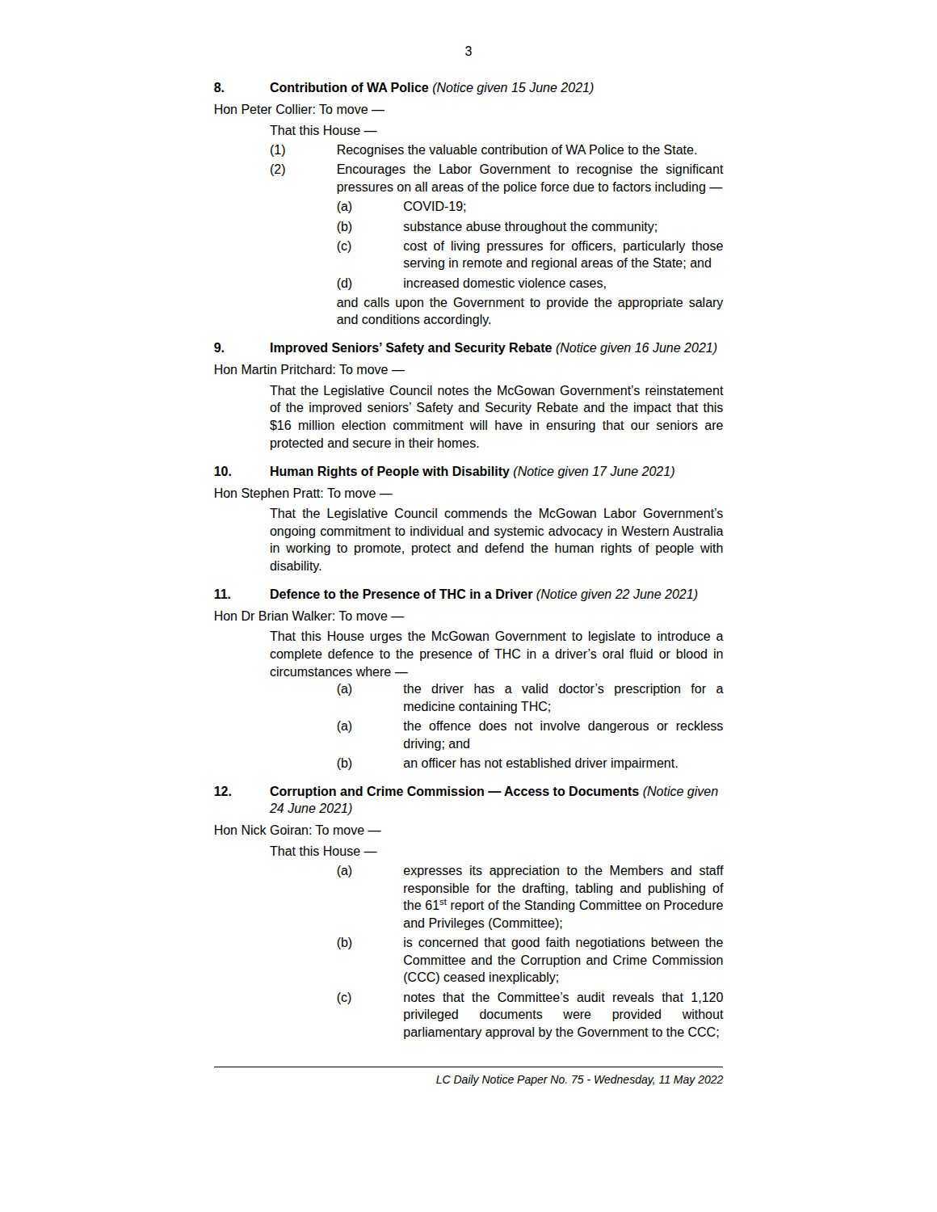3
8. Contribution of WA Police (Notice given 15 June 2021)
Hon Peter Collier: To move —
That this House —
(1) Recognises the valuable contribution of WA Police to the State.
(2) Encourages the Labor Government to recognise the significant pressures on all areas of the police force due to factors including —
(a) COVID-19;
(b) substance abuse throughout the community;
(c) cost of living pressures for officers, particularly those serving in remote and regional areas of the State; and
(d) increased domestic violence cases,
and calls upon the Government to provide the appropriate salary and conditions accordingly.
9. Improved Seniors’ Safety and Security Rebate (Notice given 16 June 2021)
Hon Martin Pritchard: To move —
That the Legislative Council notes the McGowan Government’s reinstatement of the improved seniors’ Safety and Security Rebate and the impact that this $16 million election commitment will have in ensuring that our seniors are protected and secure in their homes.
10. Human Rights of People with Disability (Notice given 17 June 2021)
Hon Stephen Pratt: To move —
That the Legislative Council commends the McGowan Labor Government’s ongoing commitment to individual and systemic advocacy in Western Australia in working to promote, protect and defend the human rights of people with disability.
11. Defence to the Presence of THC in a Driver (Notice given 22 June 2021)
Hon Dr Brian Walker: To move —
That this House urges the McGowan Government to legislate to introduce a complete defence to the presence of THC in a driver’s oral fluid or blood in circumstances where —
(a) the driver has a valid doctor’s prescription for a medicine containing THC;
(a) the offence does not involve dangerous or reckless driving; and
(b) an officer has not established driver impairment.
12. Corruption and Crime Commission — Access to Documents (Notice given 24 June 2021)
Hon Nick Goiran: To move —
That this House —
(a) expresses its appreciation to the Members and staff responsible for the drafting, tabling and publishing of the 61st report of the Standing Committee on Procedure and Privileges (Committee);
(b) is concerned that good faith negotiations between the Committee and the Corruption and Crime Commission (CCC) ceased inexplicably;
(c) notes that the Committee’s audit reveals that 1,120 privileged documents were provided without parliamentary approval by the Government to the CCC;
LC Daily Notice Paper No. 75 - Wednesday, 11 May 2022